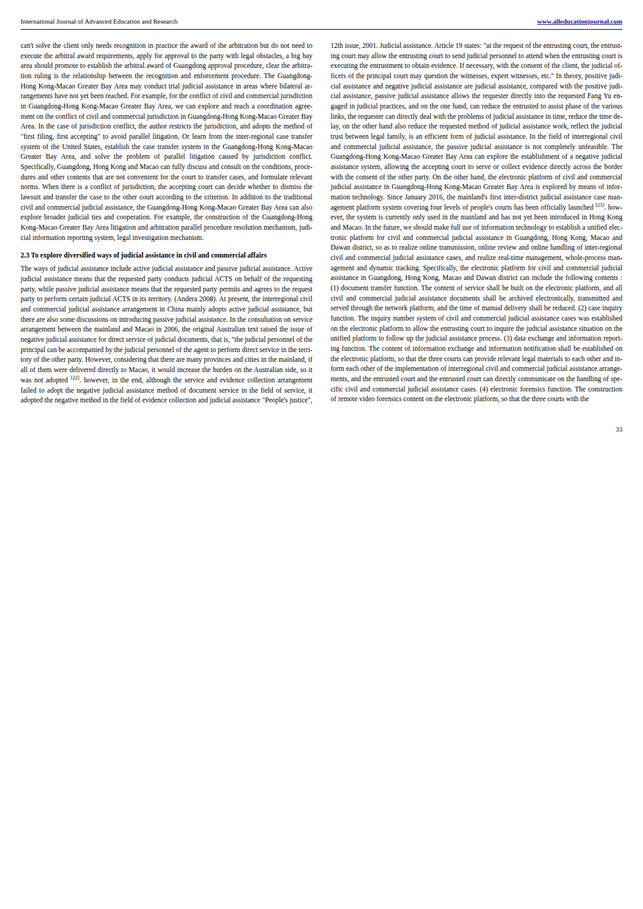International Journal of Advanced Education and Research www.alleducationjournal.com
can't solve the client only needs recognition in practice the award of the arbitration but do not need to execute the arbitral award requirements, apply for approval to the party with legal obstacles, a big bay area should promote to establish the arbitral award of Guangdong approval procedure, clear the arbitration ruling is the relationship between the recognition and enforcement procedure. The Guangdong-Hong Kong-Macao Greater Bay Area may conduct trial judicial assistance in areas where bilateral arrangements have not yet been reached. For example, for the conflict of civil and commercial jurisdiction in Guangdong-Hong Kong-Macao Greater Bay Area, we can explore and reach a coordination agreement on the conflict of civil and commercial jurisdiction in Guangdong-Hong Kong-Macao Greater Bay Area. In the case of jurisdiction conflict, the author restricts the jurisdiction, and adopts the method of "first filing, first accepting" to avoid parallel litigation. Or learn from the inter-regional case transfer system of the United States, establish the case transfer system in the Guangdong-Hong Kong-Macao Greater Bay Area, and solve the problem of parallel litigation caused by jurisdiction conflict. Specifically, Guangdong, Hong Kong and Macao can fully discuss and consult on the conditions, procedures and other contents that are not convenient for the court to transfer cases, and formulate relevant norms. When there is a conflict of jurisdiction, the accepting court can decide whether to dismiss the lawsuit and transfer the case to the other court according to the criterion. In addition to the traditional civil and commercial judicial assistance, the Guangdong-Hong Kong-Macao Greater Bay Area can also explore broader judicial ties and cooperation. For example, the construction of the Guangdong-Hong Kong-Macao Greater Bay Area litigation and arbitration parallel procedure resolution mechanism, judicial information reporting system, legal investigation mechanism.
2.3 To explore diversified ways of judicial assistance in civil and commercial affairs
The ways of judicial assistance include active judicial assistance and passive judicial assistance. Active judicial assistance means that the requested party conducts judicial ACTS on behalf of the requesting party, while passive judicial assistance means that the requested party permits and agrees to the request party to perform certain judicial ACTS in its territory. (Andera 2008). At present, the interregional civil and commercial judicial assistance arrangement in China mainly adopts active judicial assistance, but there are also some discussions on introducing passive judicial assistance. In the consultation on service arrangement between the mainland and Macao in 2006, the original Australian text raised the issue of negative judicial assistance for direct service of judicial documents, that is, "the judicial personnel of the principal can be accompanied by the judicial personnel of the agent to perform direct service in the territory of the other party. However, considering that there are many provinces and cities in the mainland, if all of them were delivered directly to Macao, it would increase the burden on the Australian side, so it was not adopted [22]. however, in the end, although the service and evidence collection arrangement failed to adopt the negative judicial assistance method of document service in the field of service, it adopted the negative method in the field of evidence collection and judicial assistance "People's justice", 12th issue, 2001. Judicial assistance. Article 19 states: "at the request of the entrusting court, the entrusting court may allow the entrusting court to send judicial personnel to attend when the entrusting court is executing the entrustment to obtain evidence. If necessary, with the consent of the client, the judicial officers of the principal court may question the witnesses, expert witnesses, etc." In theory, positive judicial assistance and negative judicial assistance are judicial assistance, compared with the positive judicial assistance, passive judicial assistance allows the requester directly into the requested Fang Yu engaged in judicial practices, and on the one hand, can reduce the entrusted to assist phase of the various links, the requester can directly deal with the problems of judicial assistance in time, reduce the time delay, on the other hand also reduce the requested method of judicial assistance work, reflect the judicial trust between legal family, is an efficient form of judicial assistance. In the field of interregional civil and commercial judicial assistance, the passive judicial assistance is not completely unfeasible. The Guangdong-Hong Kong-Macao Greater Bay Area can explore the establishment of a negative judicial assistance system, allowing the accepting court to serve or collect evidence directly across the border with the consent of the other party. On the other hand, the electronic platform of civil and commercial judicial assistance in Guangdong-Hong Kong-Macao Greater Bay Area is explored by means of information technology. Since January 2016, the mainland's first inter-district judicial assistance case management platform system covering four levels of people's courts has been officially launched [23]. however, the system is currently only used in the mainland and has not yet been introduced in Hong Kong and Macao. In the future, we should make full use of information technology to establish a unified electronic platform for civil and commercial judicial assistance in Guangdong, Hong Kong, Macao and Dawan district, so as to realize online transmission, online review and online handling of inter-regional civil and commercial judicial assistance cases, and realize real-time management, whole-process management and dynamic tracking. Specifically, the electronic platform for civil and commercial judicial assistance in Guangdong, Hong Kong, Macao and Dawan district can include the following contents :(1) document transfer function. The content of service shall be built on the electronic platform, and all civil and commercial judicial assistance documents shall be archived electronically, transmitted and served through the network platform, and the time of manual delivery shall be reduced. (2) case inquiry function. The inquiry number system of civil and commercial judicial assistance cases was established on the electronic platform to allow the entrusting court to inquire the judicial assistance situation on the unified platform to follow up the judicial assistance process. (3) data exchange and information reporting function. The content of information exchange and information notification shall be established on the electronic platform, so that the three courts can provide relevant legal materials to each other and inform each other of the implementation of interregional civil and commercial judicial assistance arrangements, and the entrusted court and the entrusted court can directly communicate on the handling of specific civil and commercial judicial assistance cases. (4) electronic forensics function. The construction of remote video forensics content on the electronic platform, so that the three courts with the
33